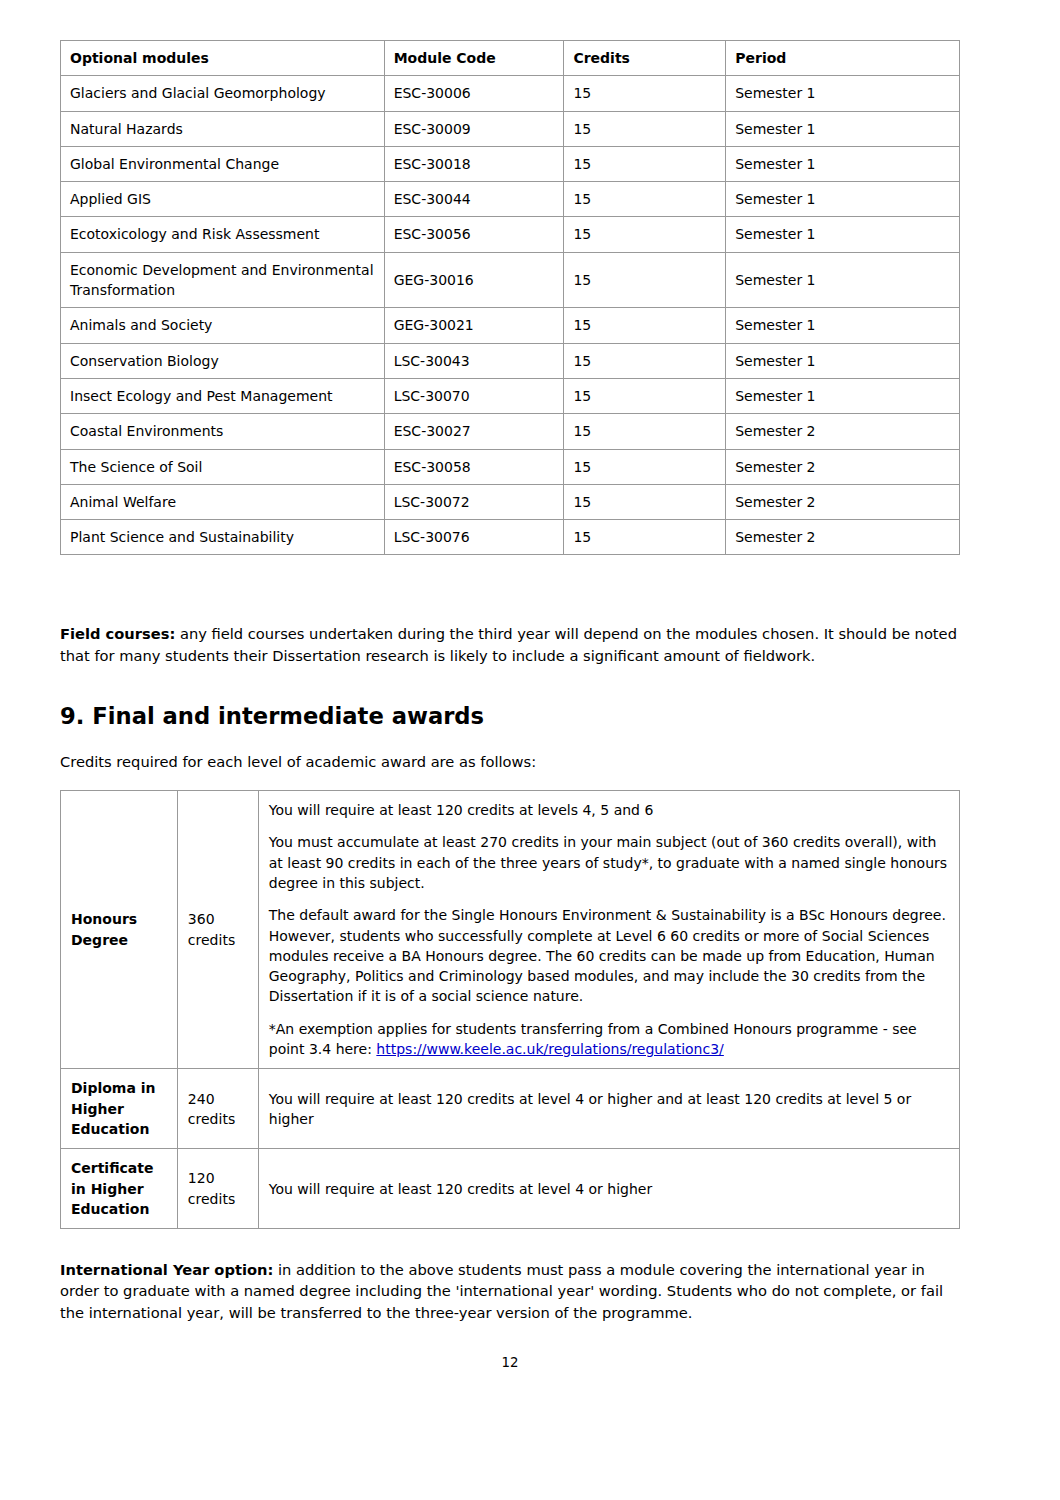| Optional modules | Module Code | Credits | Period |
| --- | --- | --- | --- |
| Glaciers and Glacial Geomorphology | ESC-30006 | 15 | Semester 1 |
| Natural Hazards | ESC-30009 | 15 | Semester 1 |
| Global Environmental Change | ESC-30018 | 15 | Semester 1 |
| Applied GIS | ESC-30044 | 15 | Semester 1 |
| Ecotoxicology and Risk Assessment | ESC-30056 | 15 | Semester 1 |
| Economic Development and Environmental Transformation | GEG-30016 | 15 | Semester 1 |
| Animals and Society | GEG-30021 | 15 | Semester 1 |
| Conservation Biology | LSC-30043 | 15 | Semester 1 |
| Insect Ecology and Pest Management | LSC-30070 | 15 | Semester 1 |
| Coastal Environments | ESC-30027 | 15 | Semester 2 |
| The Science of Soil | ESC-30058 | 15 | Semester 2 |
| Animal Welfare | LSC-30072 | 15 | Semester 2 |
| Plant Science and Sustainability | LSC-30076 | 15 | Semester 2 |
Field courses: any field courses undertaken during the third year will depend on the modules chosen. It should be noted that for many students their Dissertation research is likely to include a significant amount of fieldwork.
9. Final and intermediate awards
Credits required for each level of academic award are as follows:
| Honours Degree | 360 credits | You will require at least 120 credits at levels 4, 5 and 6 You must accumulate at least 270 credits in your main subject (out of 360 credits overall), with at least 90 credits in each of the three years of study*, to graduate with a named single honours degree in this subject. The default award for the Single Honours Environment & Sustainability is a BSc Honours degree. However, students who successfully complete at Level 6 60 credits or more of Social Sciences modules receive a BA Honours degree. The 60 credits can be made up from Education, Human Geography, Politics and Criminology based modules, and may include the 30 credits from the Dissertation if it is of a social science nature. *An exemption applies for students transferring from a Combined Honours programme - see point 3.4 here: https://www.keele.ac.uk/regulations/regulationc3/ |
| Diploma in Higher Education | 240 credits | You will require at least 120 credits at level 4 or higher and at least 120 credits at level 5 or higher |
| Certificate in Higher Education | 120 credits | You will require at least 120 credits at level 4 or higher |
International Year option: in addition to the above students must pass a module covering the international year in order to graduate with a named degree including the 'international year' wording. Students who do not complete, or fail the international year, will be transferred to the three-year version of the programme.
12